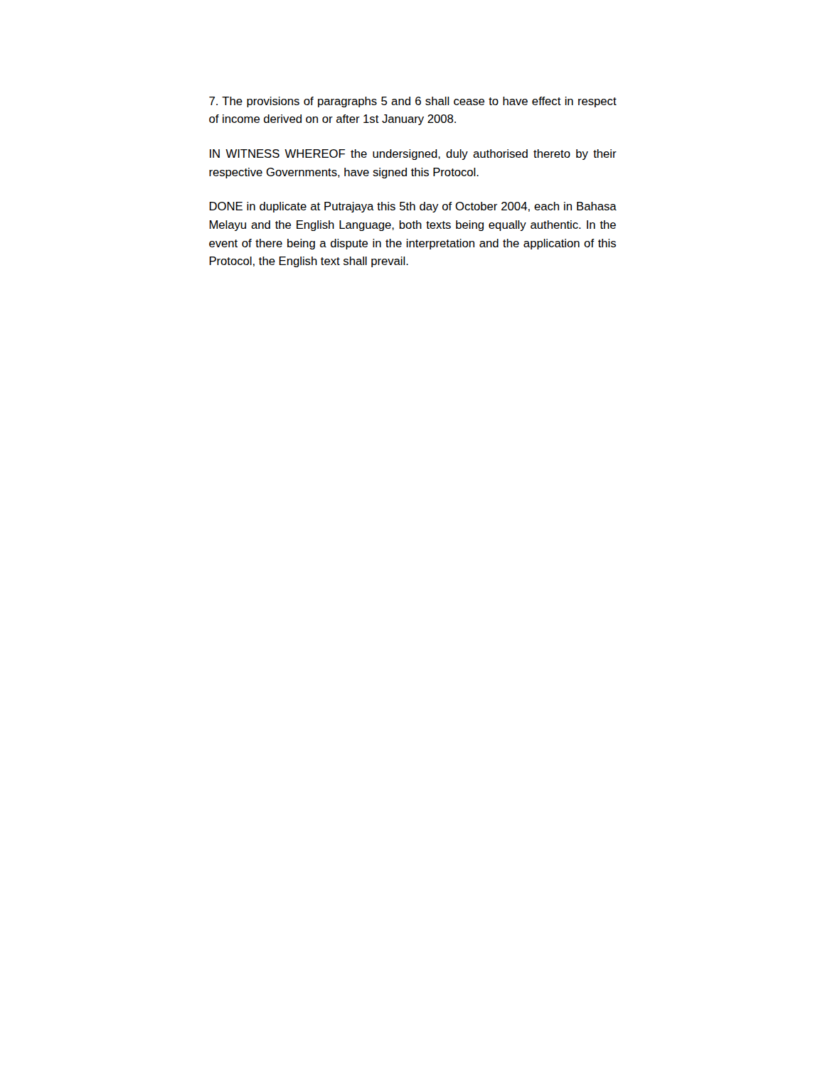7. The provisions of paragraphs 5 and 6 shall cease to have effect in respect of income derived on or after 1st January 2008.
IN WITNESS WHEREOF the undersigned, duly authorised thereto by their respective Governments, have signed this Protocol.
DONE in duplicate at Putrajaya this 5th day of October 2004, each in Bahasa Melayu and the English Language, both texts being equally authentic. In the event of there being a dispute in the interpretation and the application of this Protocol, the English text shall prevail.